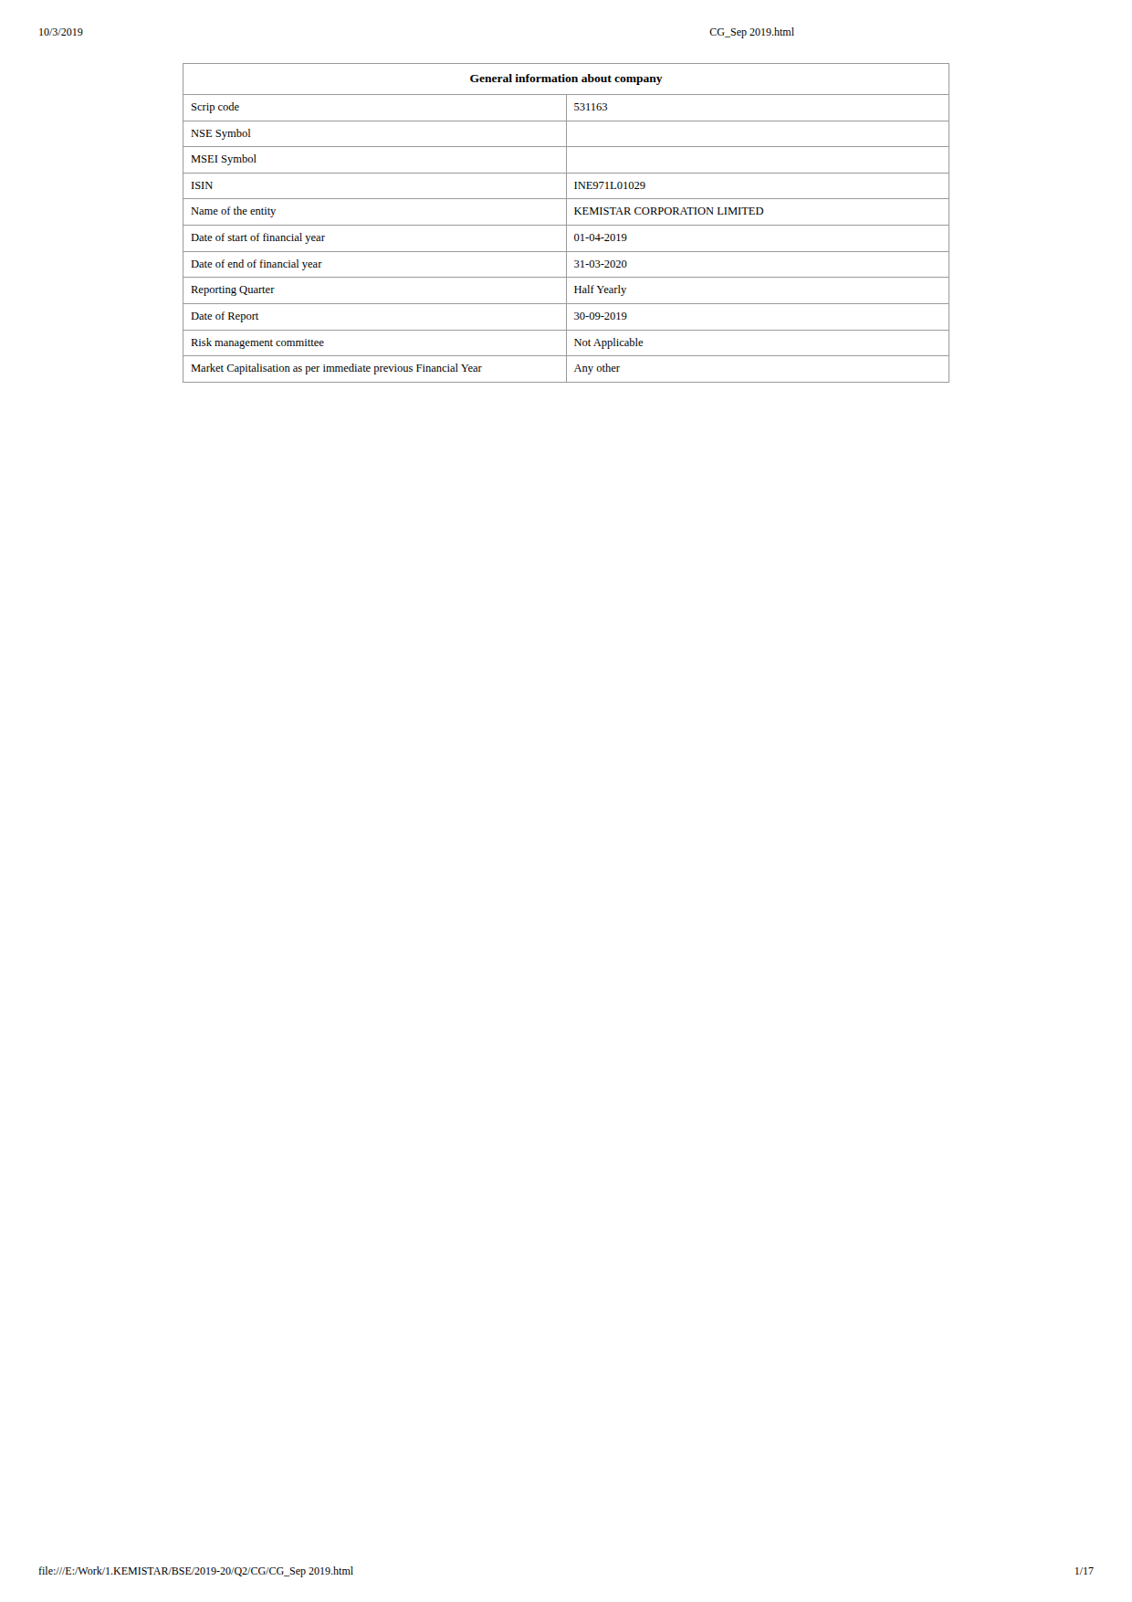10/3/2019
CG_Sep 2019.html
| General information about company |
| --- |
| Scrip code | 531163 |
| NSE Symbol | |
| MSEI Symbol | |
| ISIN | INE971L01029 |
| Name of the entity | KEMISTAR CORPORATION LIMITED |
| Date of start of financial year | 01-04-2019 |
| Date of end of financial year | 31-03-2020 |
| Reporting Quarter | Half Yearly |
| Date of Report | 30-09-2019 |
| Risk management committee | Not Applicable |
| Market Capitalisation as per immediate previous Financial Year | Any other |
file:///E:/Work/1.KEMISTAR/BSE/2019-20/Q2/CG/CG_Sep 2019.html
1/17